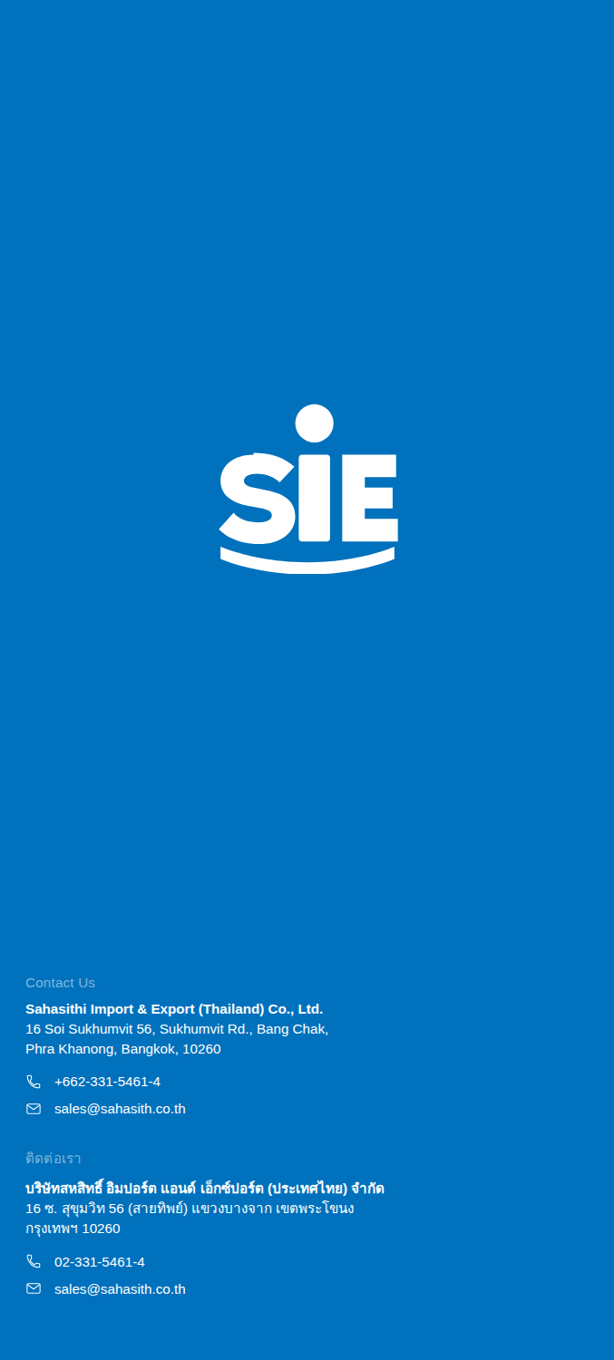SIE logo
Contact Us
Sahasithi Import & Export (Thailand) Co., Ltd.
16 Soi Sukhumvit 56, Sukhumvit Rd., Bang Chak,
Phra Khanong, Bangkok, 10260
+662-331-5461-4
sales@sahasith.co.th
ติดต่อเรา
บริษัทสหสิทธิ์ อิมปอร์ต แอนด์ เอ็กซ์ปอร์ต (ประเทศไทย) จำกัด
16 ซ. สุขุมวิท 56 (สายทิพย์) แขวงบางจาก เขตพระโขนง
กรุงเทพฯ 10260
02-331-5461-4
sales@sahasith.co.th